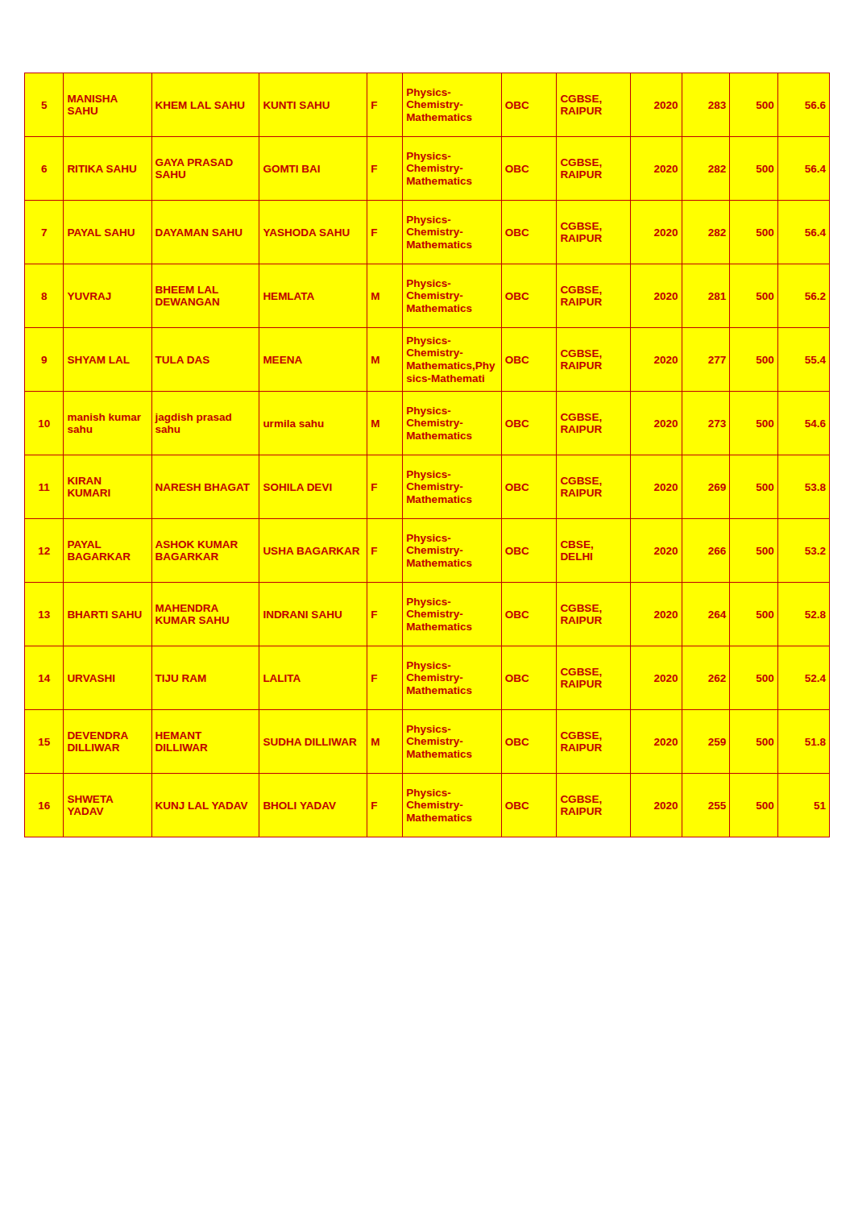| 5 | MANISHA SAHU | KHEM LAL SAHU | KUNTI SAHU | F | Physics-Chemistry-Mathematics | OBC | CGBSE, RAIPUR | 2020 | 283 | 500 | 56.6 |
| 6 | RITIKA SAHU | GAYA PRASAD SAHU | GOMTI BAI | F | Physics-Chemistry-Mathematics | OBC | CGBSE, RAIPUR | 2020 | 282 | 500 | 56.4 |
| 7 | PAYAL SAHU | DAYAMAN SAHU | YASHODA SAHU | F | Physics-Chemistry-Mathematics | OBC | CGBSE, RAIPUR | 2020 | 282 | 500 | 56.4 |
| 8 | YUVRAJ | BHEEM LAL DEWANGAN | HEMLATA | M | Physics-Chemistry-Mathematics | OBC | CGBSE, RAIPUR | 2020 | 281 | 500 | 56.2 |
| 9 | SHYAM LAL | TULA DAS | MEENA | M | Physics-Chemistry-Mathematics,Physics-Mathemati | OBC | CGBSE, RAIPUR | 2020 | 277 | 500 | 55.4 |
| 10 | manish kumar sahu | jagdish prasad sahu | urmila sahu | M | Physics-Chemistry-Mathematics | OBC | CGBSE, RAIPUR | 2020 | 273 | 500 | 54.6 |
| 11 | KIRAN KUMARI | NARESH BHAGAT | SOHILA DEVI | F | Physics-Chemistry-Mathematics | OBC | CGBSE, RAIPUR | 2020 | 269 | 500 | 53.8 |
| 12 | PAYAL BAGARKAR | ASHOK KUMAR BAGARKAR | USHA BAGARKAR | F | Physics-Chemistry-Mathematics | OBC | CBSE, DELHI | 2020 | 266 | 500 | 53.2 |
| 13 | BHARTI SAHU | MAHENDRA KUMAR SAHU | INDRANI SAHU | F | Physics-Chemistry-Mathematics | OBC | CGBSE, RAIPUR | 2020 | 264 | 500 | 52.8 |
| 14 | URVASHI | TIJU RAM | LALITA | F | Physics-Chemistry-Mathematics | OBC | CGBSE, RAIPUR | 2020 | 262 | 500 | 52.4 |
| 15 | DEVENDRA DILLIWAR | HEMANT DILLIWAR | SUDHA DILLIWAR | M | Physics-Chemistry-Mathematics | OBC | CGBSE, RAIPUR | 2020 | 259 | 500 | 51.8 |
| 16 | SHWETA YADAV | KUNJ LAL YADAV | BHOLI YADAV | F | Physics-Chemistry-Mathematics | OBC | CGBSE, RAIPUR | 2020 | 255 | 500 | 51 |